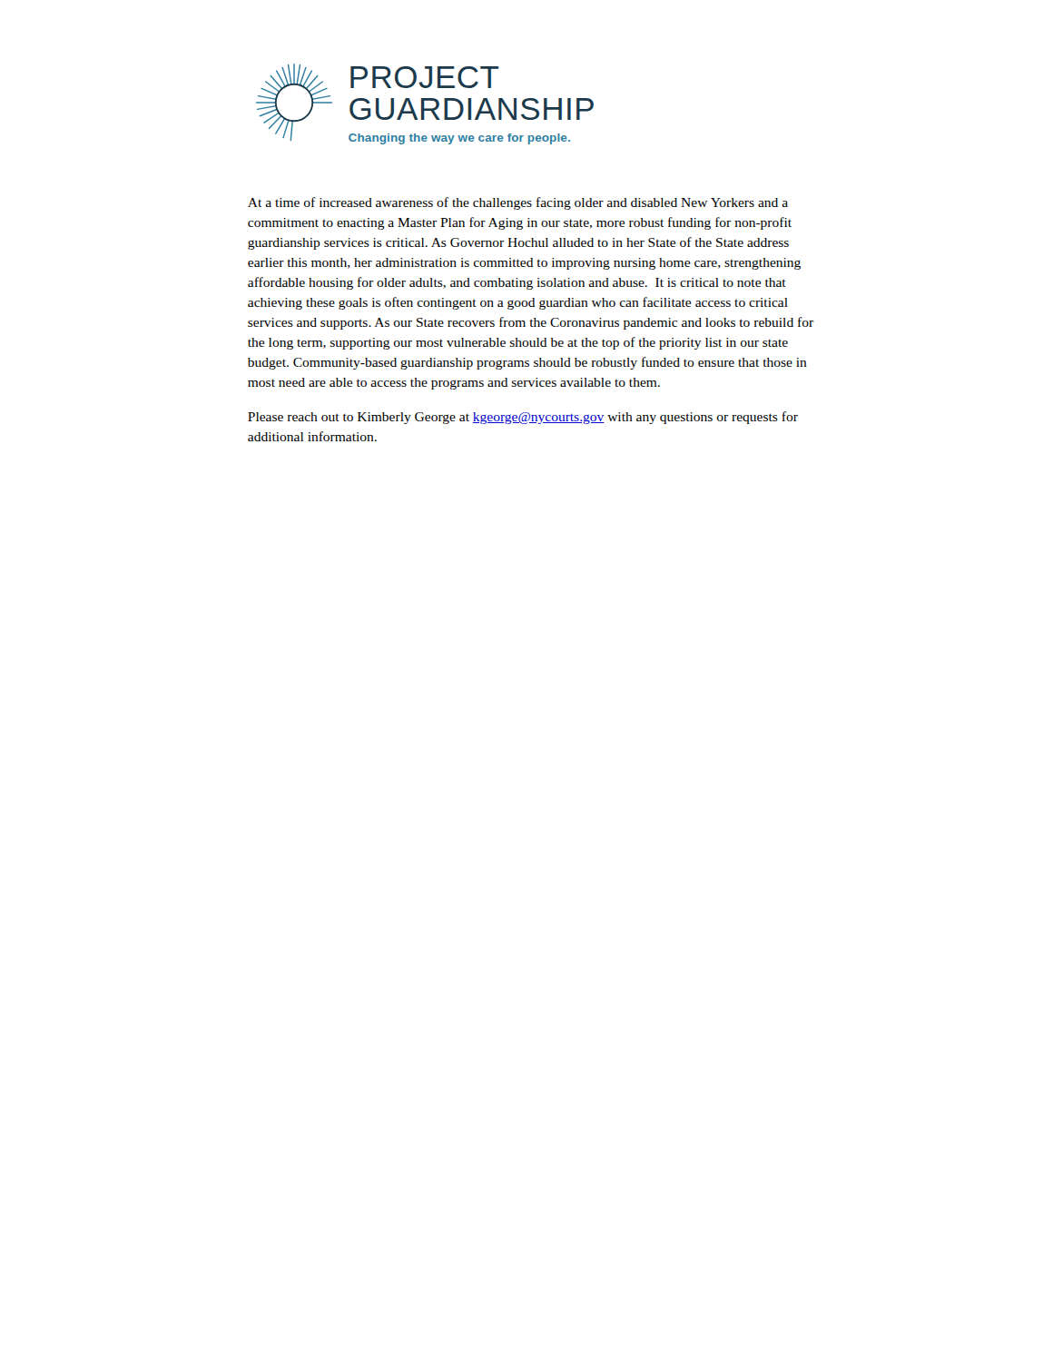PROJECT GUARDIANSHIP Changing the way we care for people.
At a time of increased awareness of the challenges facing older and disabled New Yorkers and a commitment to enacting a Master Plan for Aging in our state, more robust funding for non-profit guardianship services is critical. As Governor Hochul alluded to in her State of the State address earlier this month, her administration is committed to improving nursing home care, strengthening affordable housing for older adults, and combating isolation and abuse. It is critical to note that achieving these goals is often contingent on a good guardian who can facilitate access to critical services and supports. As our State recovers from the Coronavirus pandemic and looks to rebuild for the long term, supporting our most vulnerable should be at the top of the priority list in our state budget. Community-based guardianship programs should be robustly funded to ensure that those in most need are able to access the programs and services available to them.
Please reach out to Kimberly George at kgeorge@nycourts.gov with any questions or requests for additional information.